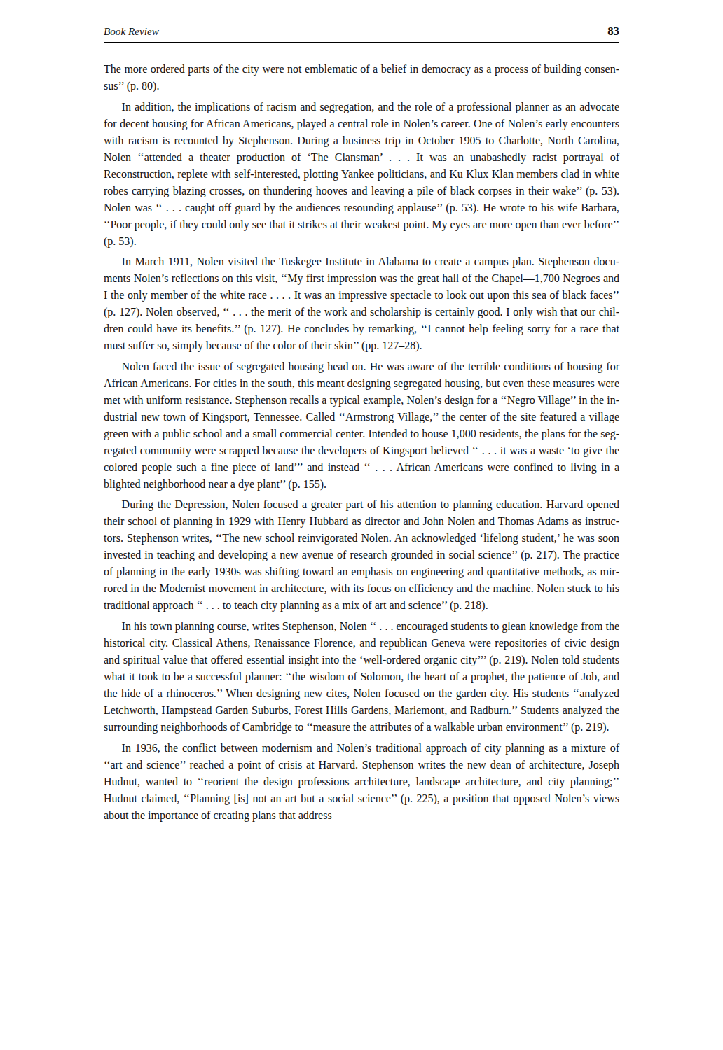Book Review 83
The more ordered parts of the city were not emblematic of a belief in democracy as a process of building consensus’’ (p. 80).
In addition, the implications of racism and segregation, and the role of a professional planner as an advocate for decent housing for African Americans, played a central role in Nolen’s career. One of Nolen’s early encounters with racism is recounted by Stephenson. During a business trip in October 1905 to Charlotte, North Carolina, Nolen ‘‘attended a theater production of ‘The Clansman’ . . . It was an unabashedly racist portrayal of Reconstruction, replete with self-interested, plotting Yankee politicians, and Ku Klux Klan members clad in white robes carrying blazing crosses, on thundering hooves and leaving a pile of black corpses in their wake’’ (p. 53). Nolen was ‘‘ . . . caught off guard by the audiences resounding applause’’ (p. 53). He wrote to his wife Barbara, ‘‘Poor people, if they could only see that it strikes at their weakest point. My eyes are more open than ever before’’ (p. 53).
In March 1911, Nolen visited the Tuskegee Institute in Alabama to create a campus plan. Stephenson documents Nolen’s reflections on this visit, ‘‘My first impression was the great hall of the Chapel—1,700 Negroes and I the only member of the white race . . . . It was an impressive spectacle to look out upon this sea of black faces’’ (p. 127). Nolen observed, ‘‘ . . . the merit of the work and scholarship is certainly good. I only wish that our children could have its benefits.’’ (p. 127). He concludes by remarking, ‘‘I cannot help feeling sorry for a race that must suffer so, simply because of the color of their skin’’ (pp. 127–28).
Nolen faced the issue of segregated housing head on. He was aware of the terrible conditions of housing for African Americans. For cities in the south, this meant designing segregated housing, but even these measures were met with uniform resistance. Stephenson recalls a typical example, Nolen’s design for a ‘‘Negro Village’’ in the industrial new town of Kingsport, Tennessee. Called ‘‘Armstrong Village,’’ the center of the site featured a village green with a public school and a small commercial center. Intended to house 1,000 residents, the plans for the segregated community were scrapped because the developers of Kingsport believed ‘‘ . . . it was a waste ‘to give the colored people such a fine piece of land’’’ and instead ‘‘ . . . African Americans were confined to living in a blighted neighborhood near a dye plant’’ (p. 155).
During the Depression, Nolen focused a greater part of his attention to planning education. Harvard opened their school of planning in 1929 with Henry Hubbard as director and John Nolen and Thomas Adams as instructors. Stephenson writes, ‘‘The new school reinvigorated Nolen. An acknowledged ‘lifelong student,’ he was soon invested in teaching and developing a new avenue of research grounded in social science’’ (p. 217). The practice of planning in the early 1930s was shifting toward an emphasis on engineering and quantitative methods, as mirrored in the Modernist movement in architecture, with its focus on efficiency and the machine. Nolen stuck to his traditional approach ‘‘ . . . to teach city planning as a mix of art and science’’ (p. 218).
In his town planning course, writes Stephenson, Nolen ‘‘ . . . encouraged students to glean knowledge from the historical city. Classical Athens, Renaissance Florence, and republican Geneva were repositories of civic design and spiritual value that offered essential insight into the ‘well-ordered organic city’’’ (p. 219). Nolen told students what it took to be a successful planner: ‘‘the wisdom of Solomon, the heart of a prophet, the patience of Job, and the hide of a rhinoceros.’’ When designing new cites, Nolen focused on the garden city. His students ‘‘analyzed Letchworth, Hampstead Garden Suburbs, Forest Hills Gardens, Mariemont, and Radburn.’’ Students analyzed the surrounding neighborhoods of Cambridge to ‘‘measure the attributes of a walkable urban environment’’ (p. 219).
In 1936, the conflict between modernism and Nolen’s traditional approach of city planning as a mixture of ‘‘art and science’’ reached a point of crisis at Harvard. Stephenson writes the new dean of architecture, Joseph Hudnut, wanted to ‘‘reorient the design professions architecture, landscape architecture, and city planning;’’ Hudnut claimed, ‘‘Planning [is] not an art but a social science’’ (p. 225), a position that opposed Nolen’s views about the importance of creating plans that address